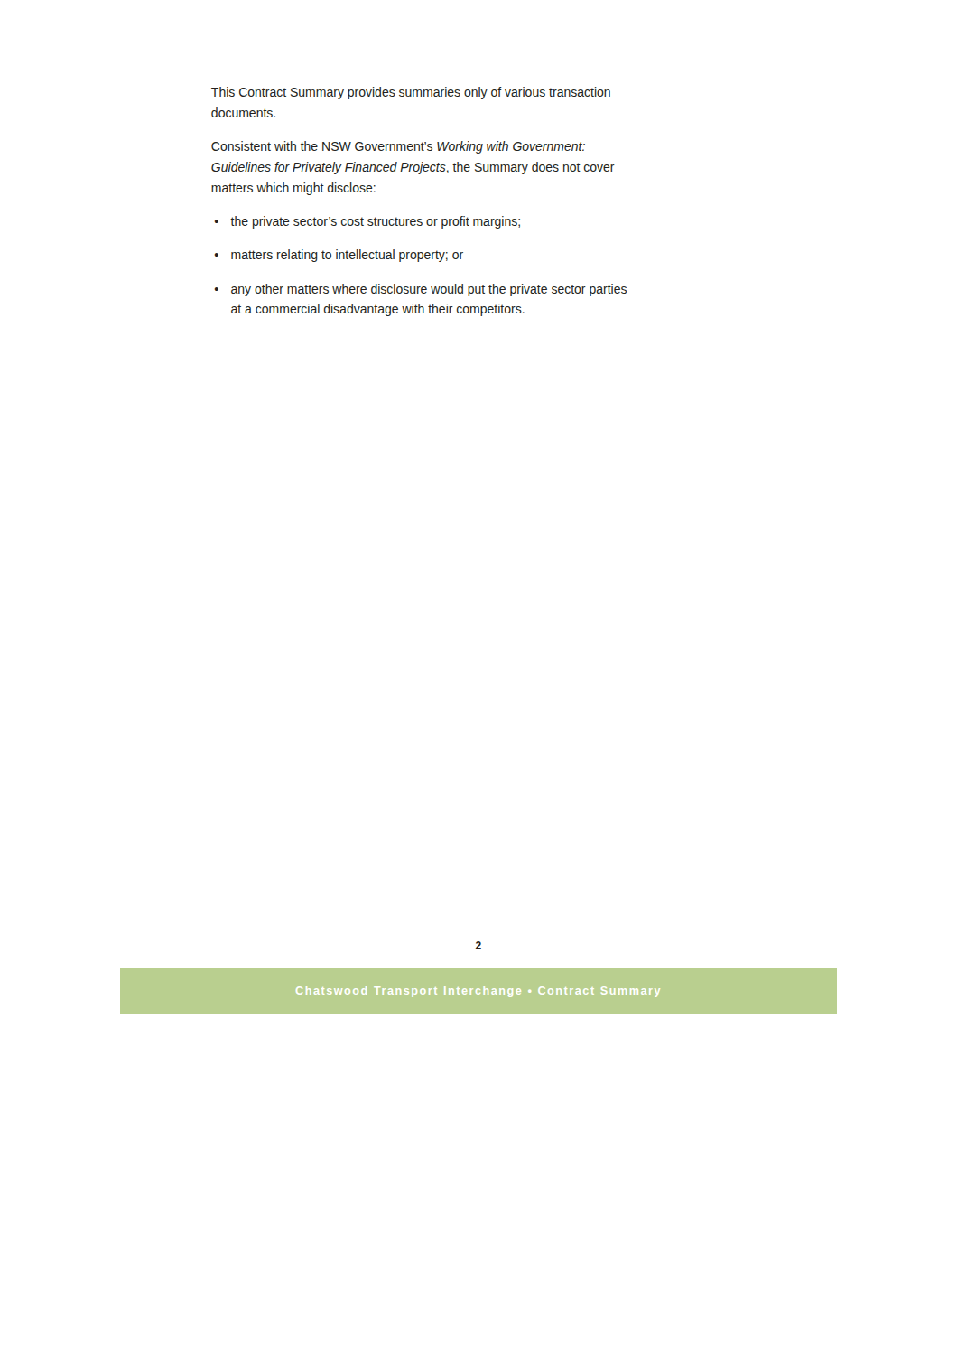This Contract Summary provides summaries only of various transaction documents.
Consistent with the NSW Government’s Working with Government: Guidelines for Privately Financed Projects, the Summary does not cover matters which might disclose:
the private sector’s cost structures or profit margins;
matters relating to intellectual property; or
any other matters where disclosure would put the private sector parties at a commercial disadvantage with their competitors.
2
Chatswood Transport Interchange • Contract Summary